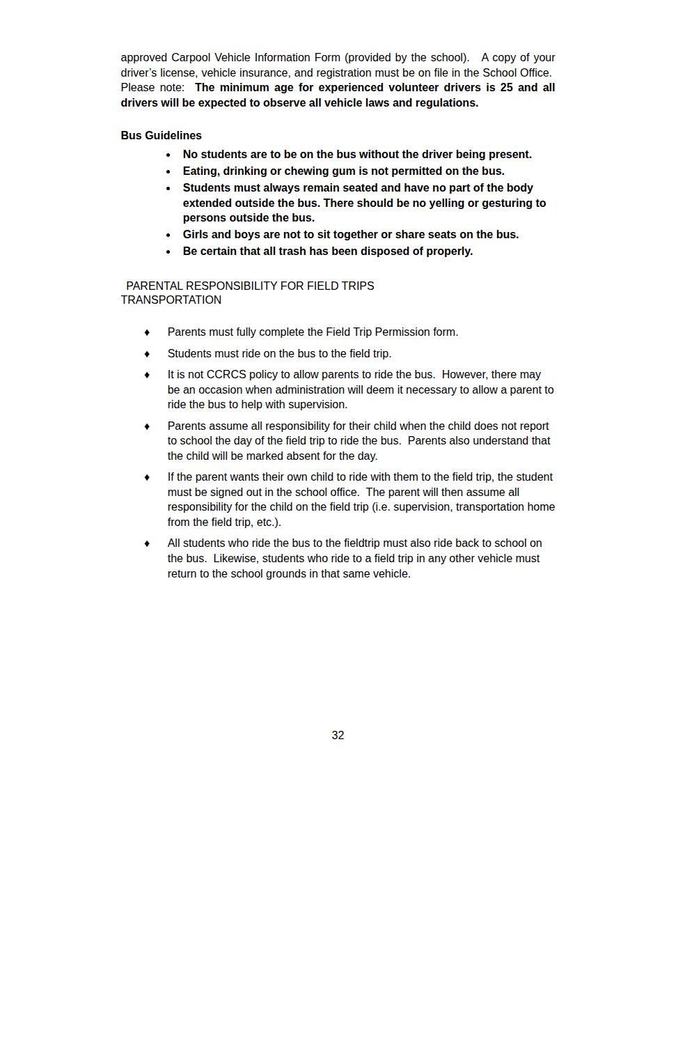approved Carpool Vehicle Information Form (provided by the school). A copy of your driver’s license, vehicle insurance, and registration must be on file in the School Office. Please note: The minimum age for experienced volunteer drivers is 25 and all drivers will be expected to observe all vehicle laws and regulations.
Bus Guidelines
No students are to be on the bus without the driver being present.
Eating, drinking or chewing gum is not permitted on the bus.
Students must always remain seated and have no part of the body extended outside the bus. There should be no yelling or gesturing to persons outside the bus.
Girls and boys are not to sit together or share seats on the bus.
Be certain that all trash has been disposed of properly.
PARENTAL RESPONSIBILITY FOR FIELD TRIPS TRANSPORTATION
Parents must fully complete the Field Trip Permission form.
Students must ride on the bus to the field trip.
It is not CCRCS policy to allow parents to ride the bus. However, there may be an occasion when administration will deem it necessary to allow a parent to ride the bus to help with supervision.
Parents assume all responsibility for their child when the child does not report to school the day of the field trip to ride the bus. Parents also understand that the child will be marked absent for the day.
If the parent wants their own child to ride with them to the field trip, the student must be signed out in the school office. The parent will then assume all responsibility for the child on the field trip (i.e. supervision, transportation home from the field trip, etc.).
All students who ride the bus to the fieldtrip must also ride back to school on the bus. Likewise, students who ride to a field trip in any other vehicle must return to the school grounds in that same vehicle.
32